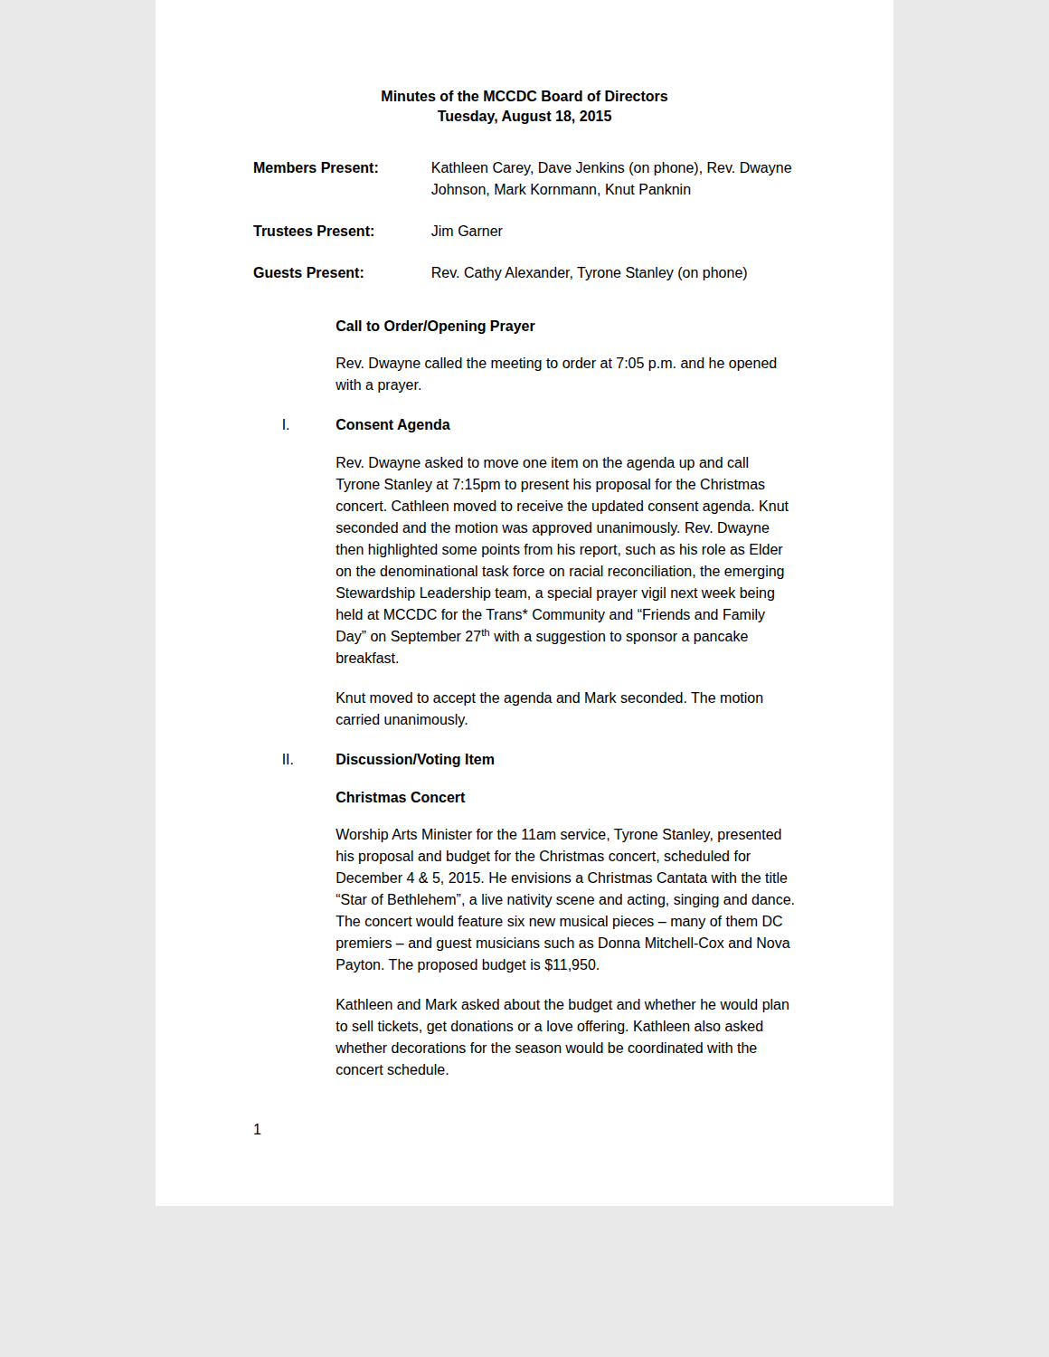Minutes of the MCCDC Board of Directors Tuesday, August 18, 2015
Members Present:
Kathleen Carey, Dave Jenkins (on phone), Rev. Dwayne Johnson, Mark Kornmann, Knut Panknin
Trustees Present:
Jim Garner
Guests Present:
Rev. Cathy Alexander, Tyrone Stanley (on phone)
Call to Order/Opening Prayer
Rev. Dwayne called the meeting to order at 7:05 p.m. and he opened with a prayer.
I. Consent Agenda
Rev. Dwayne asked to move one item on the agenda up and call Tyrone Stanley at 7:15pm to present his proposal for the Christmas concert. Cathleen moved to receive the updated consent agenda. Knut seconded and the motion was approved unanimously. Rev. Dwayne then highlighted some points from his report, such as his role as Elder on the denominational task force on racial reconciliation, the emerging Stewardship Leadership team, a special prayer vigil next week being held at MCCDC for the Trans* Community and “Friends and Family Day” on September 27th with a suggestion to sponsor a pancake breakfast.
Knut moved to accept the agenda and Mark seconded. The motion carried unanimously.
II. Discussion/Voting Item
Christmas Concert
Worship Arts Minister for the 11am service, Tyrone Stanley, presented his proposal and budget for the Christmas concert, scheduled for December 4 & 5, 2015. He envisions a Christmas Cantata with the title “Star of Bethlehem”, a live nativity scene and acting, singing and dance. The concert would feature six new musical pieces – many of them DC premiers – and guest musicians such as Donna Mitchell-Cox and Nova Payton. The proposed budget is $11,950.
Kathleen and Mark asked about the budget and whether he would plan to sell tickets, get donations or a love offering. Kathleen also asked whether decorations for the season would be coordinated with the concert schedule.
1